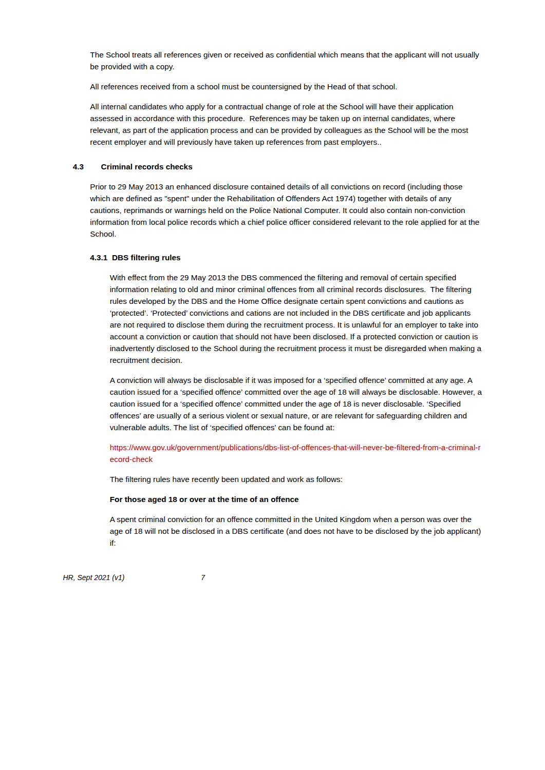The School treats all references given or received as confidential which means that the applicant will not usually be provided with a copy.
All references received from a school must be countersigned by the Head of that school.
All internal candidates who apply for a contractual change of role at the School will have their application assessed in accordance with this procedure. References may be taken up on internal candidates, where relevant, as part of the application process and can be provided by colleagues as the School will be the most recent employer and will previously have taken up references from past employers..
4.3 Criminal records checks
Prior to 29 May 2013 an enhanced disclosure contained details of all convictions on record (including those which are defined as "spent" under the Rehabilitation of Offenders Act 1974) together with details of any cautions, reprimands or warnings held on the Police National Computer. It could also contain non-conviction information from local police records which a chief police officer considered relevant to the role applied for at the School.
4.3.1 DBS filtering rules
With effect from the 29 May 2013 the DBS commenced the filtering and removal of certain specified information relating to old and minor criminal offences from all criminal records disclosures. The filtering rules developed by the DBS and the Home Office designate certain spent convictions and cautions as ‘protected’. ‘Protected’ convictions and cations are not included in the DBS certificate and job applicants are not required to disclose them during the recruitment process. It is unlawful for an employer to take into account a conviction or caution that should not have been disclosed. If a protected conviction or caution is inadvertently disclosed to the School during the recruitment process it must be disregarded when making a recruitment decision.
A conviction will always be disclosable if it was imposed for a ‘specified offence’ committed at any age. A caution issued for a ‘specified offence’ committed over the age of 18 will always be disclosable. However, a caution issued for a ‘specified offence’ committed under the age of 18 is never disclosable. ‘Specified offences’ are usually of a serious violent or sexual nature, or are relevant for safeguarding children and vulnerable adults. The list of ‘specified offences’ can be found at:
https://www.gov.uk/government/publications/dbs-list-of-offences-that-will-never-be-filtered-from-a-criminal-record-check
The filtering rules have recently been updated and work as follows:
For those aged 18 or over at the time of an offence
A spent criminal conviction for an offence committed in the United Kingdom when a person was over the age of 18 will not be disclosed in a DBS certificate (and does not have to be disclosed by the job applicant) if:
HR, Sept 2021 (v1) 7